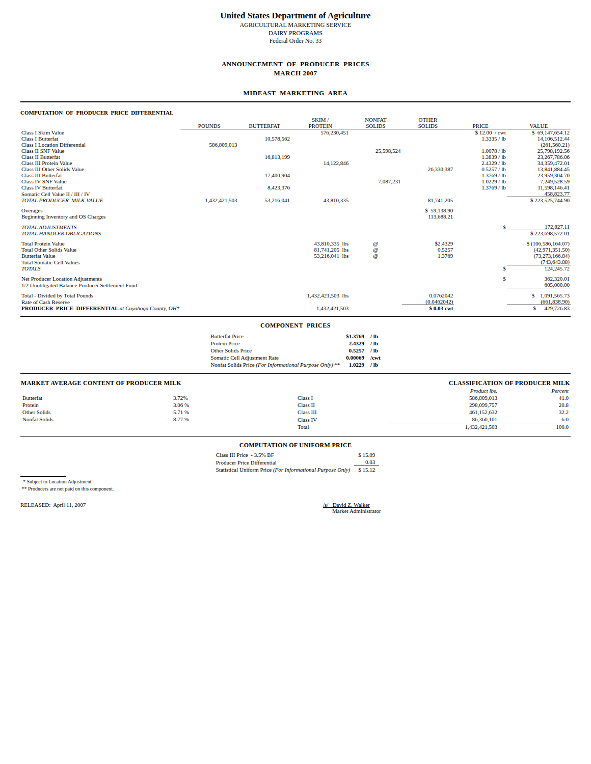United States Department of Agriculture
AGRICULTURAL MARKETING SERVICE
DAIRY PROGRAMS
Federal Order No. 33
ANNOUNCEMENT OF PRODUCER PRICES
MARCH 2007
MIDEAST MARKETING AREA
COMPUTATION OF PRODUCER PRICE DIFFERENTIAL
| | | | SKIM / | NONFAT | OTHER | | |
| | POUNDS | BUTTERFAT | PROTEIN | SOLIDS | SOLIDS | PRICE | VALUE |
| Class I Skim Value | | | 576,230,451 | | | $ 12.00 / cwt | $ 69,147,654.12 |
| Class I Butterfat | | 10,578,562 | | | | 1.3335 / lb | 14,106,512.44 |
| Class I Location Differential | 586,809,013 | | | | | | (261,560.21) |
| Class II SNF Value | | | | 25,598,524 | | 1.0078 / lb | 25,798,192.56 |
| Class II Butterfat | | 16,813,199 | | | | 1.3839 / lb | 23,267,786.06 |
| Class III Protein Value | | | 14,122,846 | | | 2.4329 / lb | 34,359,472.01 |
| Class III Other Solids Value | | | | | 26,330,387 | 0.5257 / lb | 13,841,884.45 |
| Class III Butterfat | | 17,400,904 | | | | 1.3769 / lb | 23,959,304.70 |
| Class IV SNF Value | | | | 7,087,231 | | 1.0229 / lb | 7,249,528.59 |
| Class IV Butterfat | | 8,423,376 | | | | 1.3769 / lb | 11,598,146.41 |
| Somatic Cell Value II / III / IV | | | | | | | 458,823.77 |
| TOTAL PRODUCER MILK VALUE | 1,432,421,503 | 53,216,041 | 43,810,335 | | 81,741,205 | | $ 223,525,744.90 |
| Overages | | | | | $ 59,138.90 | | |
| Beginning Inventory and OS Charges | | | | | 113,688.21 | | |
| TOTAL ADJUSTMENTS | | | | | | $ | 172,827.11 |
| TOTAL HANDLER OBLIGATIONS | | | | | | | $ 223,698,572.01 |
| Total Protein Value | | | 43,810,335 lbs | @ | $2.4329 | | $ (106,586,164.07) |
| Total Other Solids Value | | | 81,741,205 lbs | @ | 0.5257 | | (42,971,351.50) |
| Butterfat Value | | | 53,216,041 lbs | @ | 1.3769 | | (73,273,166.84) |
| Total Somatic Cell Values | | | | | | | (743,643.88) |
| TOTALS | | | | | | $ | 124,245.72 |
| Net Producer Location Adjustments | | | | | | $ | 362,320.01 |
| 1/2 Unobligated Balance Producer Settlement Fund | | | | | | | 605,000.00 |
| Total - Divided by Total Pounds | | | 1,432,421,503 lbs | | 0.0762042 | | $ 1,091,565.73 |
| Rate of Cash Reserve | | | | | (0.0462042) | | (661,838.90) |
| PRODUCER PRICE DIFFERENTIAL at Cuyahoga County, OH* | | | 1,432,421,503 | | $ 0.03 cwt | | $ 429,726.83 |
COMPONENT PRICES
| Butterfat Price | $1.3769 | / lb |
| Protein Price | 2.4329 | / lb |
| Other Solids Price | 0.5257 | / lb |
| Somatic Cell Adjustment Rate | 0.00069 | /cwt |
| Nonfat Solids Price (For Informational Purpose Only) ** | 1.0229 | / lb |
| MARKET AVERAGE CONTENT OF PRODUCER MILK / Butterfat / 3.72% / / Protein / 3.06 % / / Other Solids / 5.71 % / / Nonfat Solids / 8.77 % / | CLASSIFICATION OF PRODUCER MILK / / Product lbs. / Percent / / Class I / 586,809,013 / 41.0 / / Class II / 298,099,757 / 20.8 / / Class III / 461,152,632 / 32.2 / / Class IV / 86,360,101 / 6.0 / / Total / 1,432,421,503 / 100.0 / |
COMPUTATION OF UNIFORM PRICE
| Class III Price - 3.5% BF | $ 15.09 |
| Producer Price Differential | 0.03 |
| Statistical Uniform Price (For Informational Purpose Only) | $ 15.12 |
* Subject to Location Adjustment.
** Producers are not paid on this component.
RELEASED: April 11, 2007
/s/ David Z. Walker
Market Administrator